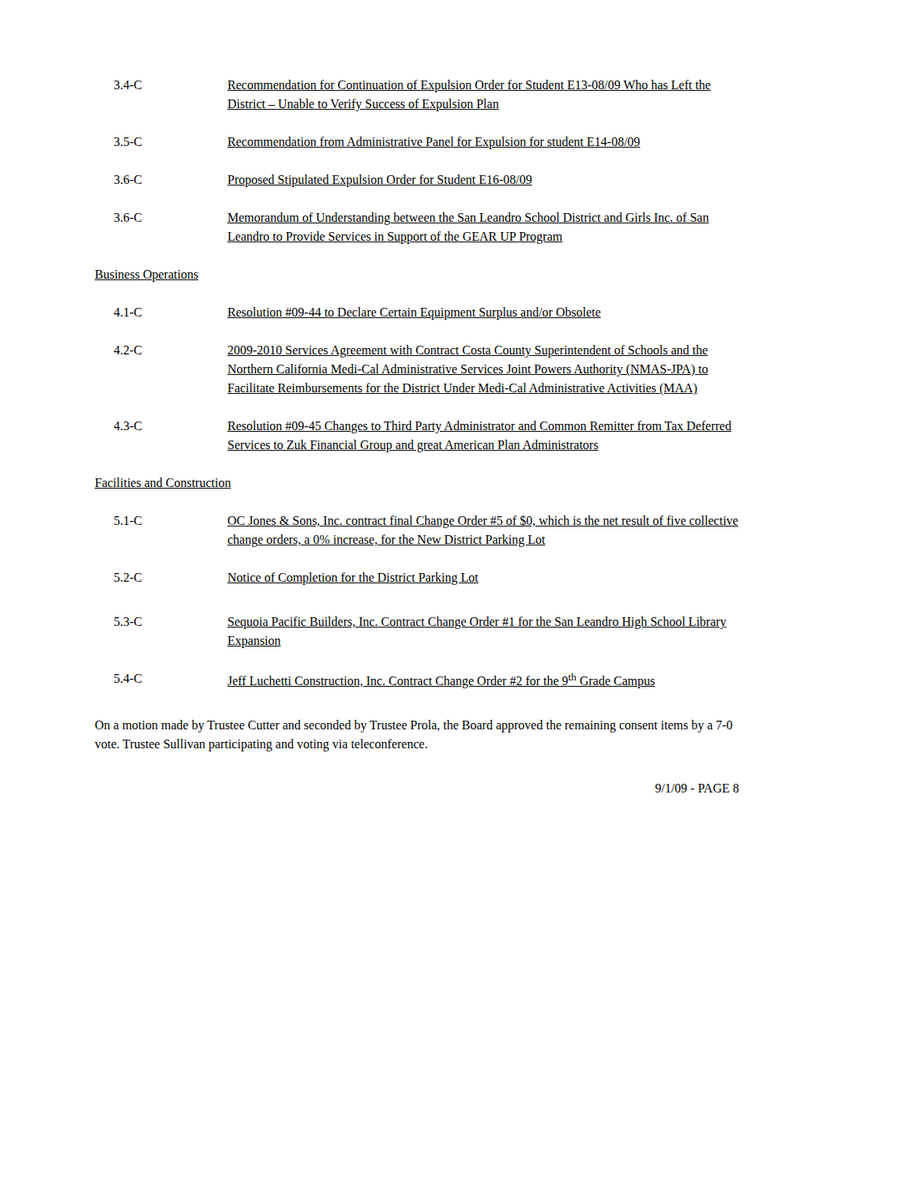3.4-C
Recommendation for Continuation of Expulsion Order for Student E13-08/09 Who has Left the District – Unable to Verify Success of Expulsion Plan
3.5-C
Recommendation from Administrative Panel for Expulsion for student E14-08/09
3.6-C
Proposed Stipulated Expulsion Order for Student E16-08/09
3.6-C
Memorandum of Understanding between the San Leandro School District and Girls Inc. of San Leandro to Provide Services in Support of the GEAR UP Program
Business Operations
4.1-C
Resolution #09-44 to Declare Certain Equipment Surplus and/or Obsolete
4.2-C
2009-2010 Services Agreement with Contract Costa County Superintendent of Schools and the Northern California Medi-Cal Administrative Services Joint Powers Authority (NMAS-JPA) to Facilitate Reimbursements for the District Under Medi-Cal Administrative Activities (MAA)
4.3-C
Resolution #09-45 Changes to Third Party Administrator and Common Remitter from Tax Deferred Services to Zuk Financial Group and great American Plan Administrators
Facilities and Construction
5.1-C
OC Jones & Sons, Inc. contract final Change Order #5 of $0, which is the net result of five collective change orders, a 0% increase, for the New District Parking Lot
5.2-C
Notice of Completion for the District Parking Lot
5.3-C
Sequoia Pacific Builders, Inc. Contract Change Order #1 for the San Leandro High School Library Expansion
5.4-C
Jeff Luchetti Construction, Inc. Contract Change Order #2 for the 9th Grade Campus
On a motion made by Trustee Cutter and seconded by Trustee Prola, the Board approved the remaining consent items by a 7-0 vote. Trustee Sullivan participating and voting via teleconference.
9/1/09 - PAGE 8